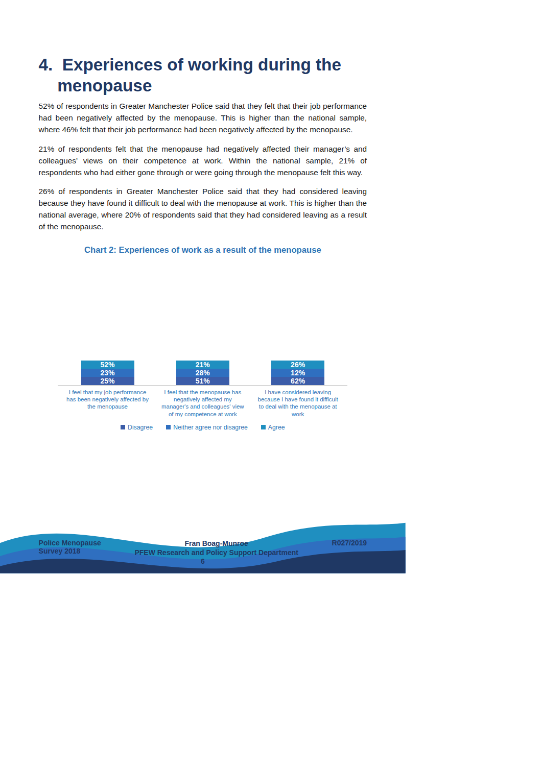4. Experiences of working during the menopause
52% of respondents in Greater Manchester Police said that they felt that their job performance had been negatively affected by the menopause. This is higher than the national sample, where 46% felt that their job performance had been negatively affected by the menopause.
21% of respondents felt that the menopause had negatively affected their manager’s and colleagues’ views on their competence at work. Within the national sample, 21% of respondents who had either gone through or were going through the menopause felt this way.
26% of respondents in Greater Manchester Police said that they had considered leaving because they have found it difficult to deal with the menopause at work. This is higher than the national average, where 20% of respondents said that they had considered leaving as a result of the menopause.
Chart 2: Experiences of work as a result of the menopause
52%
23%
25%
21%
28%
51%
26%
12%
62%
I feel that my job performance has been negatively affected by the menopause
I feel that the menopause has negatively affected my manager's and colleagues' view of my competence at work
I have considered leaving because I have found it difficult to deal with the menopause at work
Disagree Neither agree nor disagree Agree
Police Menopause
Survey 2018
Fran Boag-Munroe
PFEW Research and Policy Support Department
R027/2019
6